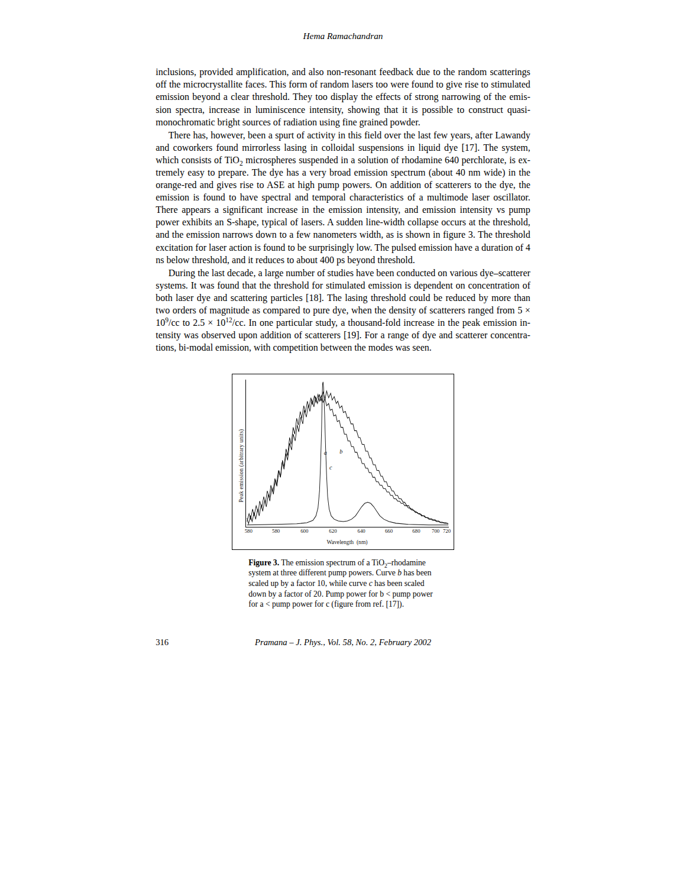Hema Ramachandran
inclusions, provided amplification, and also non-resonant feedback due to the random scatterings off the microcrystallite faces. This form of random lasers too were found to give rise to stimulated emission beyond a clear threshold. They too display the effects of strong narrowing of the emission spectra, increase in luminiscence intensity, showing that it is possible to construct quasimonochromatic bright sources of radiation using fine grained powder.
There has, however, been a spurt of activity in this field over the last few years, after Lawandy and coworkers found mirrorless lasing in colloidal suspensions in liquid dye [17]. The system, which consists of TiO2 microspheres suspended in a solution of rhodamine 640 perchlorate, is extremely easy to prepare. The dye has a very broad emission spectrum (about 40 nm wide) in the orange-red and gives rise to ASE at high pump powers. On addition of scatterers to the dye, the emission is found to have spectral and temporal characteristics of a multimode laser oscillator. There appears a significant increase in the emission intensity, and emission intensity vs pump power exhibits an S-shape, typical of lasers. A sudden line-width collapse occurs at the threshold, and the emission narrows down to a few nanometers width, as is shown in figure 3. The threshold excitation for laser action is found to be surprisingly low. The pulsed emission have a duration of 4 ns below threshold, and it reduces to about 400 ps beyond threshold.
During the last decade, a large number of studies have been conducted on various dye–scatterer systems. It was found that the threshold for stimulated emission is dependent on concentration of both laser dye and scattering particles [18]. The lasing threshold could be reduced by more than two orders of magnitude as compared to pure dye, when the density of scatterers ranged from 5 × 109/cc to 2.5 × 1012/cc. In one particular study, a thousand-fold increase in the peak emission intensity was observed upon addition of scatterers [19]. For a range of dye and scatterer concentrations, bi-modal emission, with competition between the modes was seen.
Peak emission (arbitrary units)
1080 800 600 400 280 0 a b c
580 580 600 620 640 660 680 700 720
Wavelength (nm)
Figure 3. The emission spectrum of a TiO2–rhodamine system at three different pump powers. Curve b has been scaled up by a factor 10, while curve c has been scaled down by a factor of 20. Pump power for b < pump power for a < pump power for c (figure from ref. [17]).
316
Pramana – J. Phys., Vol. 58, No. 2, February 2002